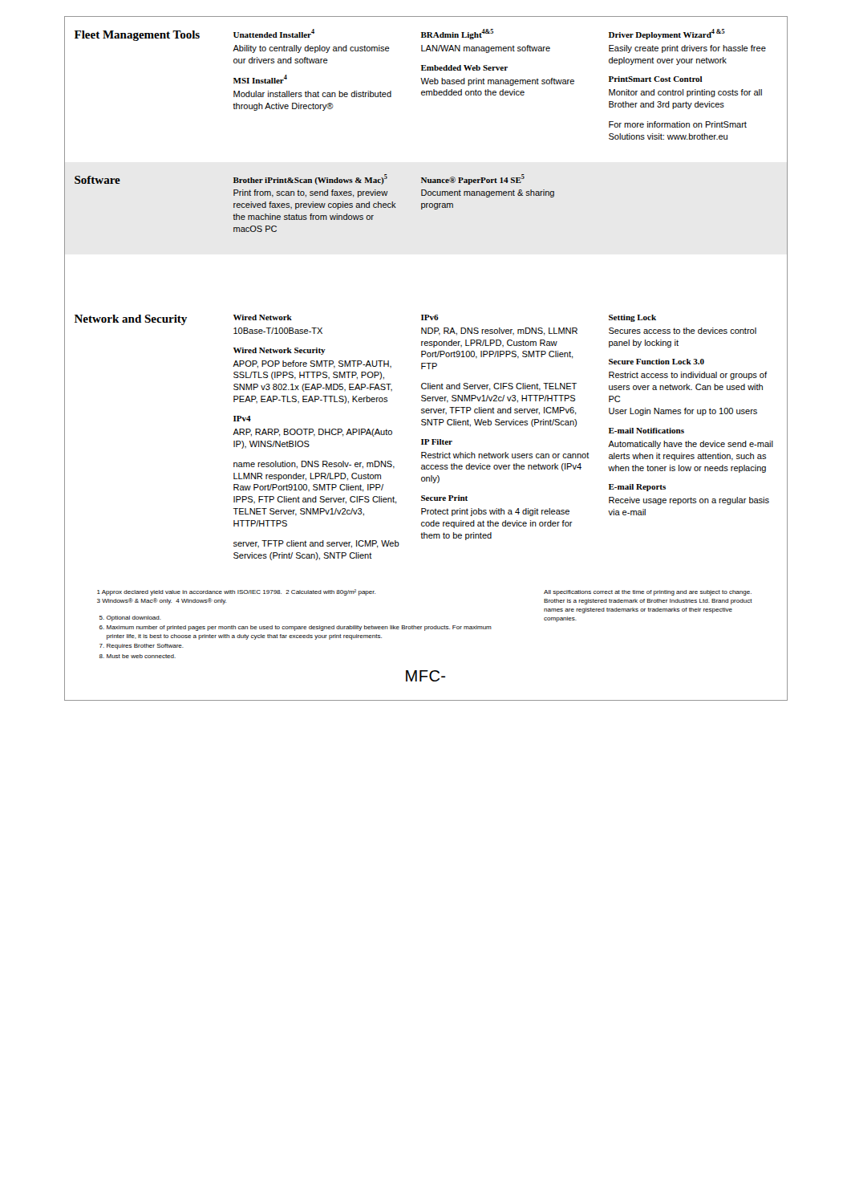| Fleet Management Tools | Unattended Installer 4 Ability to centrally deploy and customise our drivers and software MSI Installer 4 Modular installers that can be distributed through Active Directory® | BRAdmin Light 4&5 LAN/WAN management software Embedded Web Server Web based print management software embedded onto the device | Driver Deployment Wizard 4 &5 Easily create print drivers for hassle free deployment over your network PrintSmart Cost Control Monitor and control printing costs for all Brother and 3rd party devices For more information on PrintSmart Solutions visit: www.brother.eu |
| Software | Brother iPrint&Scan (Windows & Mac) 5 Print from, scan to, send faxes, preview received faxes, preview copies and check the machine status from windows or macOS PC | Nuance® PaperPort 14 SE 5 Document management & sharing program | |
| Network and Security | Wired Network 10Base-T/100Base-TX Wired Network Security APOP, POP before SMTP, SMTP-AUTH, SSL/TLS (IPPS, HTTPS, SMTP, POP), SNMP v3 802.1x (EAP-MD5, EAP-FAST, PEAP, EAP-TLS, EAP-TTLS), Kerberos IPv4 ARP, RARP, BOOTP, DHCP, APIPA(Auto IP), WINS/NetBIOS name resolution, DNS Resolv- er, mDNS, LLMNR responder, LPR/LPD, Custom Raw Port/Port9100, SMTP Client, IPP/ IPPS, FTP Client and Server, CIFS Client, TELNET Server, SNMPv1/v2c/v3, HTTP/HTTPS server, TFTP client and server, ICMP, Web Services (Print/ Scan), SNTP Client | IPv6 NDP, RA, DNS resolver, mDNS, LLMNR responder, LPR/LPD, Custom Raw Port/Port9100, IPP/IPPS, SMTP Client, FTP Client and Server, CIFS Client, TELNET Server, SNMPv1/v2c/ v3, HTTP/HTTPS server, TFTP client and server, ICMPv6, SNTP Client, Web Services (Print/Scan) IP Filter Restrict which network users can or cannot access the device over the network (IPv4 only) Secure Print Protect print jobs with a 4 digit release code required at the device in order for them to be printed | Setting Lock Secures access to the devices control panel by locking it Secure Function Lock 3.0 Restrict access to individual or groups of users over a network. Can be used with PC User Login Names for up to 100 users E-mail Notifications Automatically have the device send e-mail alerts when it requires attention, such as when the toner is low or needs replacing E-mail Reports Receive usage reports on a regular basis via e-mail |
1 Approx declared yield value in accordance with ISO/IEC 19798. 2 Calculated with 80g/m² paper.
3 Windows® & Mac® only. 4 Windows® only.
Optional download.
Maximum number of printed pages per month can be used to compare designed durability between like Brother products. For maximum printer life, it is best to choose a printer with a duty cycle that far exceeds your print requirements.
Requires Brother Software.
Must be web connected.
All specifications correct at the time of printing and are subject to change.
Brother is a registered trademark of Brother Industries Ltd. Brand product names are registered trademarks or trademarks of their respective companies.
MFC-